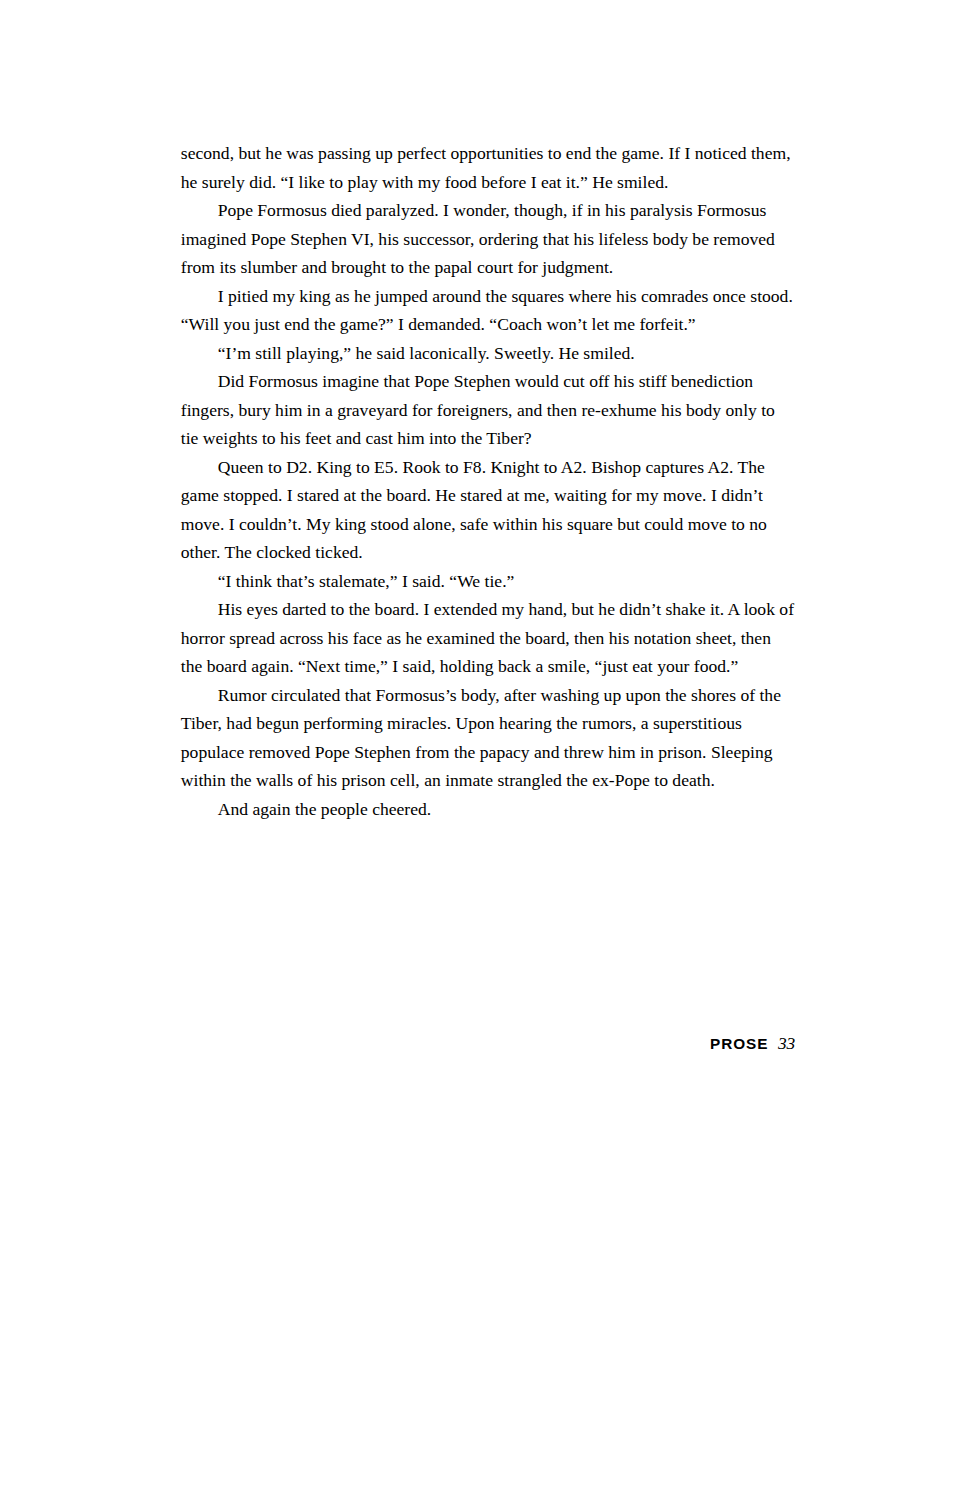second, but he was passing up perfect opportunities to end the game. If I noticed them, he surely did. “I like to play with my food before I eat it.” He smiled.
Pope Formosus died paralyzed. I wonder, though, if in his paralysis Formosus imagined Pope Stephen VI, his successor, ordering that his lifeless body be removed from its slumber and brought to the papal court for judgment.
I pitied my king as he jumped around the squares where his comrades once stood. “Will you just end the game?” I demanded. “Coach won’t let me forfeit.”
“I’m still playing,” he said laconically. Sweetly. He smiled.
Did Formosus imagine that Pope Stephen would cut off his stiff benediction fingers, bury him in a graveyard for foreigners, and then re-exhume his body only to tie weights to his feet and cast him into the Tiber?
Queen to D2. King to E5. Rook to F8. Knight to A2. Bishop captures A2. The game stopped. I stared at the board. He stared at me, waiting for my move. I didn’t move. I couldn’t. My king stood alone, safe within his square but could move to no other. The clocked ticked.
“I think that’s stalemate,” I said. “We tie.”
His eyes darted to the board. I extended my hand, but he didn’t shake it. A look of horror spread across his face as he examined the board, then his notation sheet, then the board again. “Next time,” I said, holding back a smile, “just eat your food.”
Rumor circulated that Formosus’s body, after washing up upon the shores of the Tiber, had begun performing miracles. Upon hearing the rumors, a superstitious populace removed Pope Stephen from the papacy and threw him in prison. Sleeping within the walls of his prison cell, an inmate strangled the ex-Pope to death.
And again the people cheered.
PROSE 33